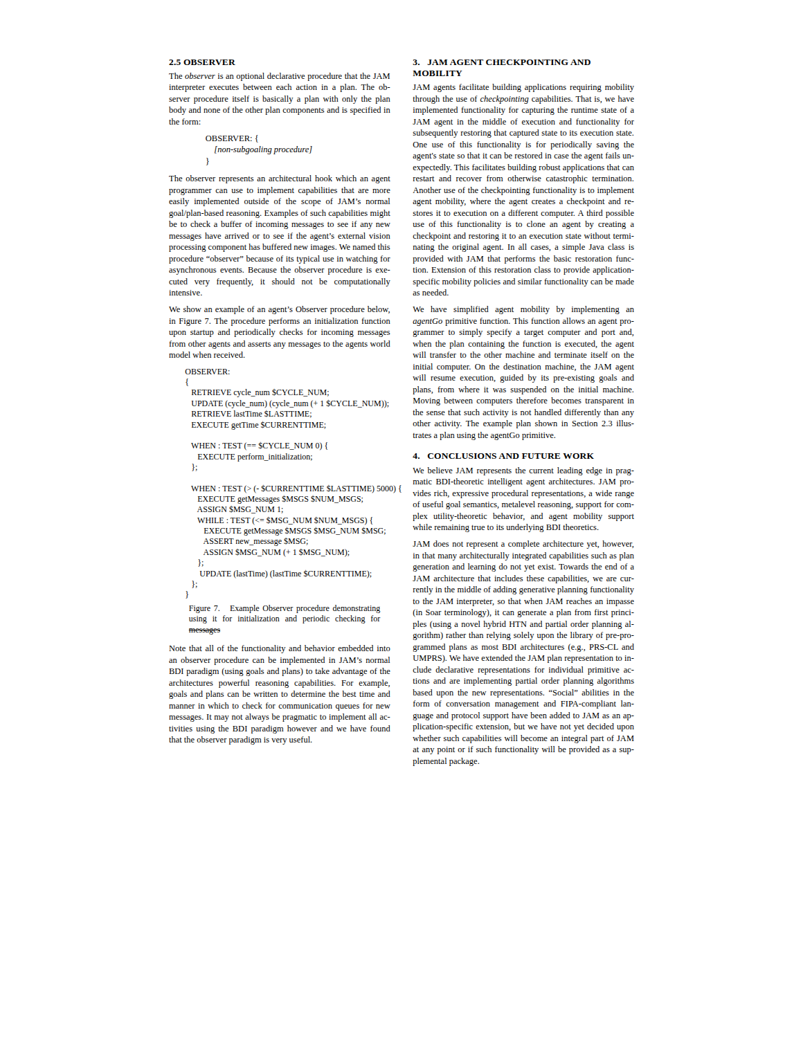2.5 OBSERVER
The observer is an optional declarative procedure that the JAM interpreter executes between each action in a plan. The observer procedure itself is basically a plan with only the plan body and none of the other plan components and is specified in the form:
OBSERVER: {
[non-subgoaling procedure]
}
The observer represents an architectural hook which an agent programmer can use to implement capabilities that are more easily implemented outside of the scope of JAM’s normal goal/plan-based reasoning. Examples of such capabilities might be to check a buffer of incoming messages to see if any new messages have arrived or to see if the agent’s external vision processing component has buffered new images. We named this procedure “observer” because of its typical use in watching for asynchronous events. Because the observer procedure is executed very frequently, it should not be computationally intensive.
We show an example of an agent’s Observer procedure below, in Figure 7. The procedure performs an initialization function upon startup and periodically checks for incoming messages from other agents and asserts any messages to the agents world model when received.
OBSERVER: { RETRIEVE cycle_num $CYCLE_NUM; UPDATE (cycle_num) (cycle_num (+ 1 $CYCLE_NUM)); RETRIEVE lastTime $LASTTIME; EXECUTE getTime $CURRENTTIME; WHEN : TEST (== $CYCLE_NUM 0) { EXECUTE perform_initialization; }; WHEN : TEST (> (- $CURRENTTIME $LASTTIME) 5000) { EXECUTE getMessages $MSGS $NUM_MSGS; ASSIGN $MSG_NUM 1; WHILE : TEST (<= $MSG_NUM $NUM_MSGS) { EXECUTE getMessage $MSGS $MSG_NUM $MSG; ASSERT new_message $MSG; ASSIGN $MSG_NUM (+ 1 $MSG_NUM); }; UPDATE (lastTime) (lastTime $CURRENTTIME); }; }
Figure 7. Example Observer procedure demonstrating using it for initialization and periodic checking for messages
Note that all of the functionality and behavior embedded into an observer procedure can be implemented in JAM’s normal BDI paradigm (using goals and plans) to take advantage of the architectures powerful reasoning capabilities. For example, goals and plans can be written to determine the best time and manner in which to check for communication queues for new messages. It may not always be pragmatic to implement all activities using the BDI paradigm however and we have found that the observer paradigm is very useful.
3. JAM AGENT CHECKPOINTING and MOBILITY
JAM agents facilitate building applications requiring mobility through the use of checkpointing capabilities. That is, we have implemented functionality for capturing the runtime state of a JAM agent in the middle of execution and functionality for subsequently restoring that captured state to its execution state. One use of this functionality is for periodically saving the agent's state so that it can be restored in case the agent fails unexpectedly. This facilitates building robust applications that can restart and recover from otherwise catastrophic termination. Another use of the checkpointing functionality is to implement agent mobility, where the agent creates a checkpoint and restores it to execution on a different computer. A third possible use of this functionality is to clone an agent by creating a checkpoint and restoring it to an execution state without terminating the original agent. In all cases, a simple Java class is provided with JAM that performs the basic restoration function. Extension of this restoration class to provide application-specific mobility policies and similar functionality can be made as needed.
We have simplified agent mobility by implementing an agentGo primitive function. This function allows an agent programmer to simply specify a target computer and port and, when the plan containing the function is executed, the agent will transfer to the other machine and terminate itself on the initial computer. On the destination machine, the JAM agent will resume execution, guided by its pre-existing goals and plans, from where it was suspended on the initial machine. Moving between computers therefore becomes transparent in the sense that such activity is not handled differently than any other activity. The example plan shown in Section 2.3 illustrates a plan using the agentGo primitive.
4. CONCLUSIONS AND FUTURE WORK
We believe JAM represents the current leading edge in pragmatic BDI-theoretic intelligent agent architectures. JAM provides rich, expressive procedural representations, a wide range of useful goal semantics, metalevel reasoning, support for complex utility-theoretic behavior, and agent mobility support while remaining true to its underlying BDI theoretics.
JAM does not represent a complete architecture yet, however, in that many architecturally integrated capabilities such as plan generation and learning do not yet exist. Towards the end of a JAM architecture that includes these capabilities, we are currently in the middle of adding generative planning functionality to the JAM interpreter, so that when JAM reaches an impasse (in Soar terminology), it can generate a plan from first principles (using a novel hybrid HTN and partial order planning algorithm) rather than relying solely upon the library of pre-programmed plans as most BDI architectures (e.g., PRS-CL and UMPRS). We have extended the JAM plan representation to include declarative representations for individual primitive actions and are implementing partial order planning algorithms based upon the new representations. “Social” abilities in the form of conversation management and FIPA-compliant language and protocol support have been added to JAM as an application-specific extension, but we have not yet decided upon whether such capabilities will become an integral part of JAM at any point or if such functionality will be provided as a supplemental package.